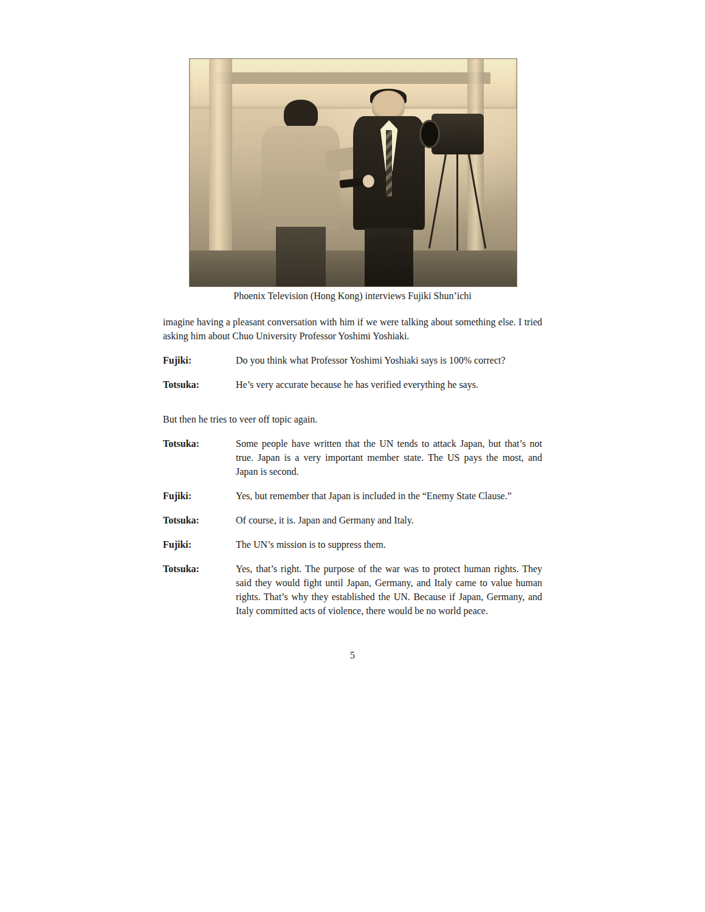Phoenix Television (Hong Kong) interviews Fujiki Shun’ichi
imagine having a pleasant conversation with him if we were talking about something else. I tried asking him about Chuo University Professor Yoshimi Yoshiaki.
Fujiki:
Do you think what Professor Yoshimi Yoshiaki says is 100% correct?
Totsuka:
He’s very accurate because he has verified everything he says.
But then he tries to veer off topic again.
Totsuka:
Some people have written that the UN tends to attack Japan, but that’s not true. Japan is a very important member state. The US pays the most, and Japan is second.
Fujiki:
Yes, but remember that Japan is included in the “Enemy State Clause.”
Totsuka:
Of course, it is. Japan and Germany and Italy.
Fujiki:
The UN’s mission is to suppress them.
Totsuka:
Yes, that’s right. The purpose of the war was to protect human rights. They said they would fight until Japan, Germany, and Italy came to value human rights. That’s why they established the UN. Because if Japan, Germany, and Italy committed acts of violence, there would be no world peace.
5